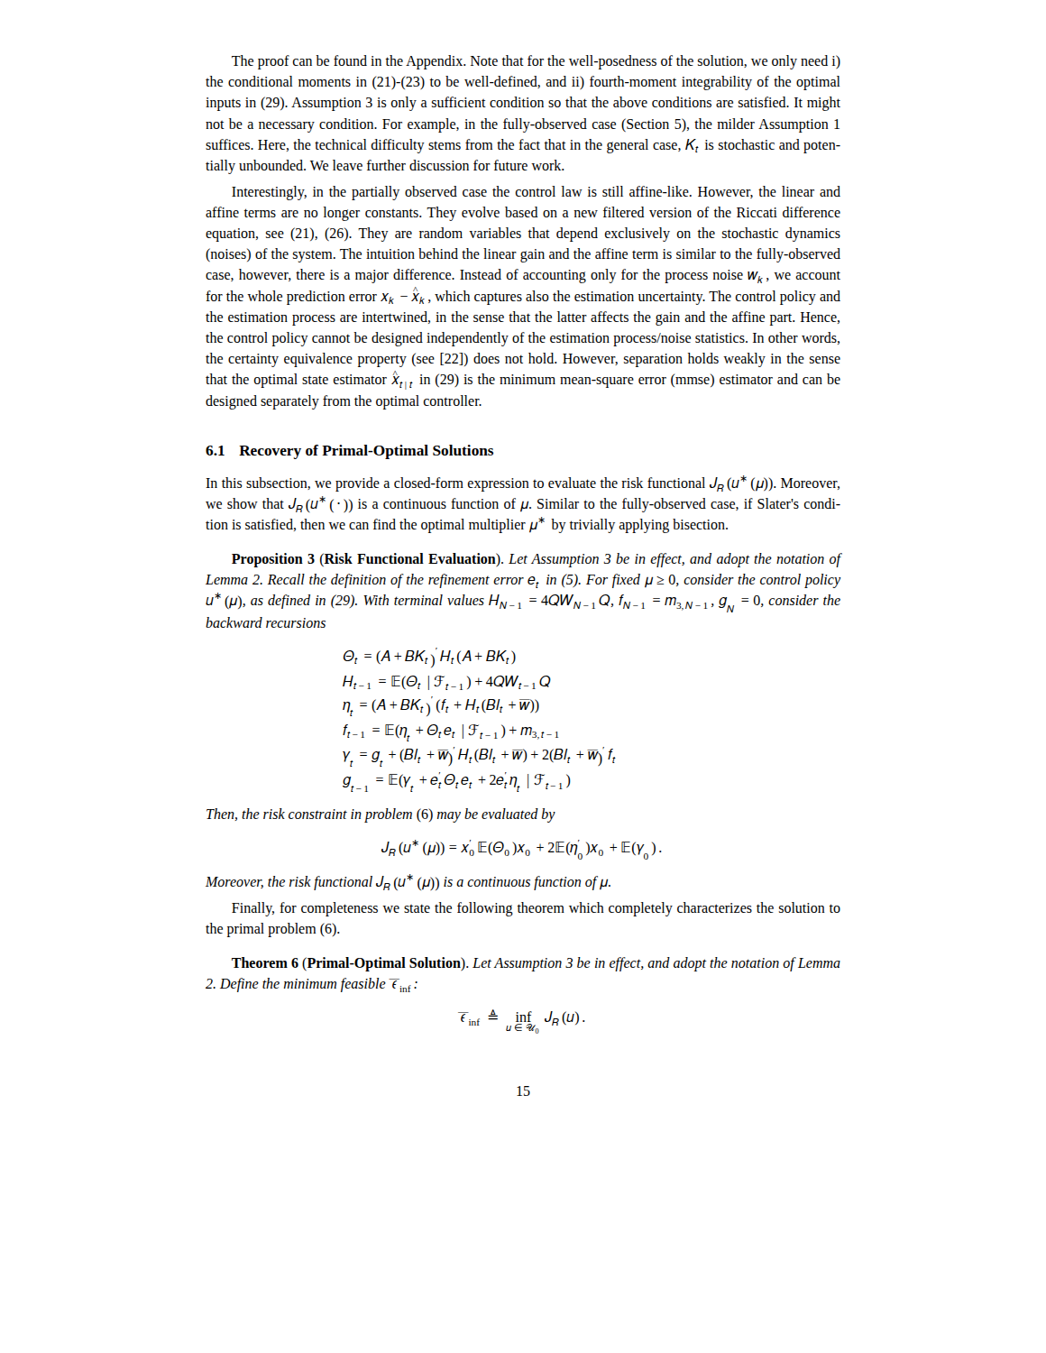The proof can be found in the Appendix. Note that for the well-posedness of the solution, we only need i) the conditional moments in (21)-(23) to be well-defined, and ii) fourth-moment integrability of the optimal inputs in (29). Assumption 3 is only a sufficient condition so that the above conditions are satisfied. It might not be a necessary condition. For example, in the fully-observed case (Section 5), the milder Assumption 1 suffices. Here, the technical difficulty stems from the fact that in the general case, Kt is stochastic and potentially unbounded. We leave further discussion for future work.
Interestingly, in the partially observed case the control law is still affine-like. However, the linear and affine terms are no longer constants. They evolve based on a new filtered version of the Riccati difference equation, see (21), (26). They are random variables that depend exclusively on the stochastic dynamics (noises) of the system. The intuition behind the linear gain and the affine term is similar to the fully-observed case, however, there is a major difference. Instead of accounting only for the process noise wk, we account for the whole prediction error xk−x^k, which captures also the estimation uncertainty. The control policy and the estimation process are intertwined, in the sense that the latter affects the gain and the affine part. Hence, the control policy cannot be designed independently of the estimation process/noise statistics. In other words, the certainty equivalence property (see [22]) does not hold. However, separation holds weakly in the sense that the optimal state estimator x^t|t in (29) is the minimum mean-square error (mmse) estimator and can be designed separately from the optimal controller.
6.1 Recovery of Primal-Optimal Solutions
In this subsection, we provide a closed-form expression to evaluate the risk functional JR(u∗(μ)). Moreover, we show that JR(u∗(⋅)) is a continuous function of μ. Similar to the fully-observed case, if Slater's condition is satisfied, then we can find the optimal multiplier μ∗ by trivially applying bisection.
Proposition 3 (Risk Functional Evaluation). Let Assumption 3 be in effect, and adopt the notation of Lemma 2. Recall the definition of the refinement error et in (5). For fixed μ≥0, consider the control policy u∗(μ), as defined in (29). With terminal values HN−1=4QWN−1Q, fN−1=m3,N−1, gN=0, consider the backward recursions
Θt=(A+BKt)′Ht(A+BKt)
Ht−1=𝔼(Θt|ℱt−1)+4QWt−1Q
ηt=(A+BKt)′(ft+Ht(Blt+w―))
ft−1=𝔼(ηt+Θtet|ℱt−1)+m3,t−1
γt=gt+(Blt+w―)′Ht(Blt+w―)+2(Blt+w―)′ft
gt−1=𝔼(γt+et′Θtet+2et′ηt|ℱt−1)
Then, the risk constraint in problem (6) may be evaluated by
JR(u∗(μ))=x0′𝔼(Θ0)x0+2𝔼(η0′)x0+𝔼(γ0).
Moreover, the risk functional JR(u∗(μ)) is a continuous function of μ.
Finally, for completeness we state the following theorem which completely characterizes the solution to the primal problem (6).
Theorem 6 (Primal-Optimal Solution). Let Assumption 3 be in effect, and adopt the notation of Lemma 2. Define the minimum feasible ϵ―inf:
ϵ―inf≜infu∈𝒰0JR(u).
15